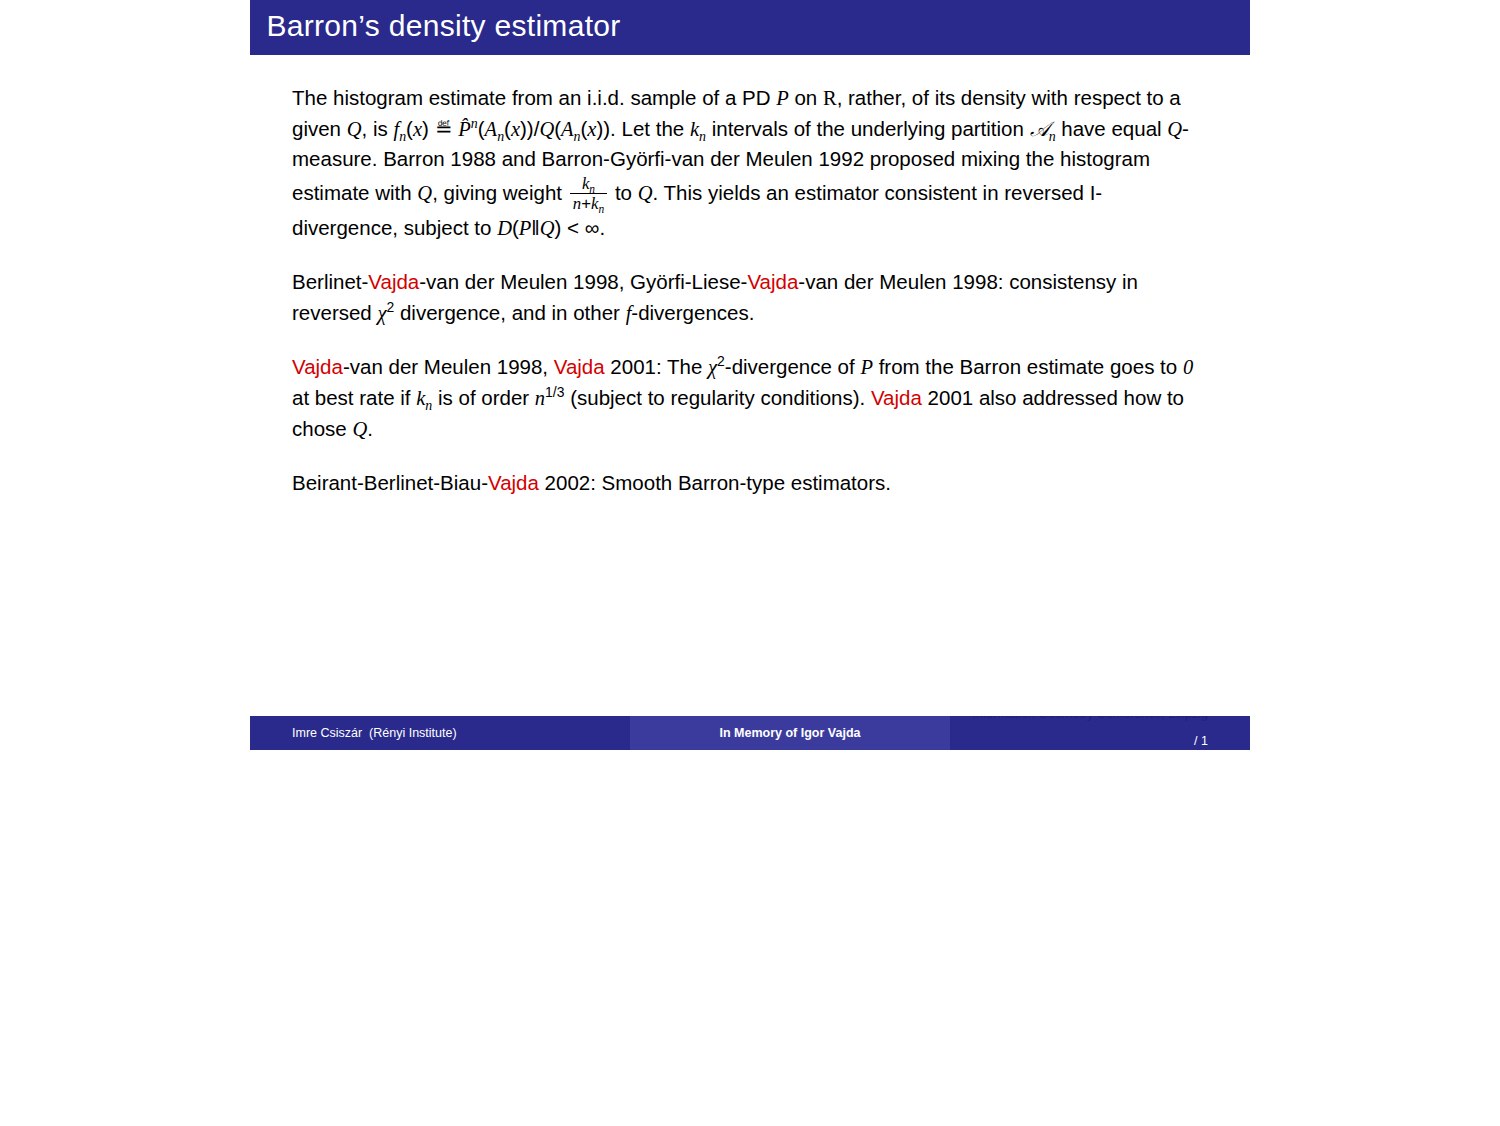Barron’s density estimator
The histogram estimate from an i.i.d. sample of a PD P on R, rather, of its density with respect to a given Q, is fn(x) ≝ P̂n(An(x))/Q(An(x)). Let the kn intervals of the underlying partition 𝒜n have equal Q-measure. Barron 1988 and Barron-Györfi-van der Meulen 1992 proposed mixing the histogram estimate with Q, giving weight kn n+kn to Q. This yields an estimator consistent in reversed I-divergence, subject to D(P‖Q) < ∞.
Berlinet-Vajda-van der Meulen 1998, Györfi-Liese-Vajda-van der Meulen 1998: consistensy in reversed χ2 divergence, and in other f-divergences.
Vajda-van der Meulen 1998, Vajda 2001: The χ2-divergence of P from the Barron estimate goes to 0 at best rate if kn is of order n1/3 (subject to regularity conditions). Vajda 2001 also addressed how to chose Q.
Beirant-Berlinet-Biau-Vajda 2002: Smooth Barron-type estimators.
Imre Csiszár (Rényi Institute)
In Memory of Igor Vajda
Information Geometry Conference, Leipzig / 1